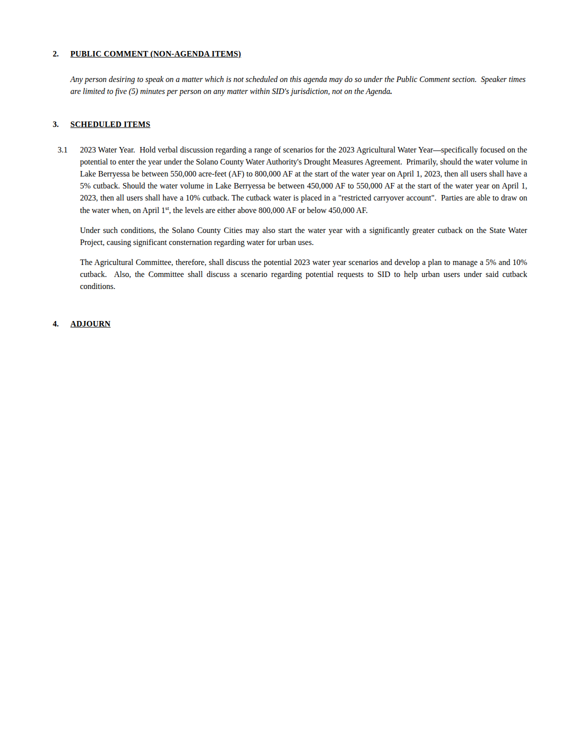2.
PUBLIC COMMENT (NON-AGENDA ITEMS)
Any person desiring to speak on a matter which is not scheduled on this agenda may do so under the Public Comment section. Speaker times are limited to five (5) minutes per person on any matter within SID's jurisdiction, not on the Agenda.
3.
SCHEDULED ITEMS
3.1
2023 Water Year. Hold verbal discussion regarding a range of scenarios for the 2023 Agricultural Water Year—specifically focused on the potential to enter the year under the Solano County Water Authority's Drought Measures Agreement. Primarily, should the water volume in Lake Berryessa be between 550,000 acre-feet (AF) to 800,000 AF at the start of the water year on April 1, 2023, then all users shall have a 5% cutback. Should the water volume in Lake Berryessa be between 450,000 AF to 550,000 AF at the start of the water year on April 1, 2023, then all users shall have a 10% cutback. The cutback water is placed in a "restricted carryover account". Parties are able to draw on the water when, on April 1st, the levels are either above 800,000 AF or below 450,000 AF.
Under such conditions, the Solano County Cities may also start the water year with a significantly greater cutback on the State Water Project, causing significant consternation regarding water for urban uses.
The Agricultural Committee, therefore, shall discuss the potential 2023 water year scenarios and develop a plan to manage a 5% and 10% cutback. Also, the Committee shall discuss a scenario regarding potential requests to SID to help urban users under said cutback conditions.
4.
ADJOURN